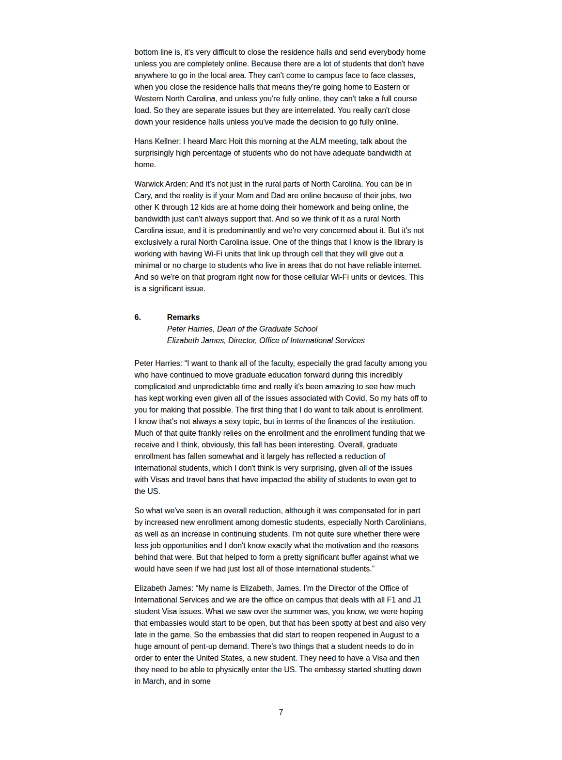bottom line is, it's very difficult to close the residence halls and send everybody home unless you are completely online. Because there are a lot of students that don't have anywhere to go in the local area. They can't come to campus face to face classes, when you close the residence halls that means they're going home to Eastern or Western North Carolina, and unless you're fully online, they can't take a full course load. So they are separate issues but they are interrelated. You really can't close down your residence halls unless you've made the decision to go fully online.
Hans Kellner: I heard Marc Hoit this morning at the ALM meeting, talk about the surprisingly high percentage of students who do not have adequate bandwidth at home.
Warwick Arden: And it's not just in the rural parts of North Carolina. You can be in Cary, and the reality is if your Mom and Dad are online because of their jobs, two other K through 12 kids are at home doing their homework and being online, the bandwidth just can't always support that. And so we think of it as a rural North Carolina issue, and it is predominantly and we're very concerned about it. But it's not exclusively a rural North Carolina issue. One of the things that I know is the library is working with having Wi-Fi units that link up through cell that they will give out a minimal or no charge to students who live in areas that do not have reliable internet. And so we're on that program right now for those cellular Wi-Fi units or devices. This is a significant issue.
6.
Remarks
Peter Harries, Dean of the Graduate School
Elizabeth James, Director, Office of International Services
Peter Harries: “I want to thank all of the faculty, especially the grad faculty among you who have continued to move graduate education forward during this incredibly complicated and unpredictable time and really it's been amazing to see how much has kept working even given all of the issues associated with Covid. So my hats off to you for making that possible. The first thing that I do want to talk about is enrollment. I know that's not always a sexy topic, but in terms of the finances of the institution. Much of that quite frankly relies on the enrollment and the enrollment funding that we receive and I think, obviously, this fall has been interesting. Overall, graduate enrollment has fallen somewhat and it largely has reflected a reduction of international students, which I don't think is very surprising, given all of the issues with Visas and travel bans that have impacted the ability of students to even get to the US.
So what we've seen is an overall reduction, although it was compensated for in part by increased new enrollment among domestic students, especially North Carolinians, as well as an increase in continuing students. I'm not quite sure whether there were less job opportunities and I don't know exactly what the motivation and the reasons behind that were. But that helped to form a pretty significant buffer against what we would have seen if we had just lost all of those international students.”
Elizabeth James: “My name is Elizabeth, James. I'm the Director of the Office of International Services and we are the office on campus that deals with all F1 and J1 student Visa issues. What we saw over the summer was, you know, we were hoping that embassies would start to be open, but that has been spotty at best and also very late in the game. So the embassies that did start to reopen reopened in August to a huge amount of pent-up demand. There's two things that a student needs to do in order to enter the United States, a new student. They need to have a Visa and then they need to be able to physically enter the US. The embassy started shutting down in March, and in some
7